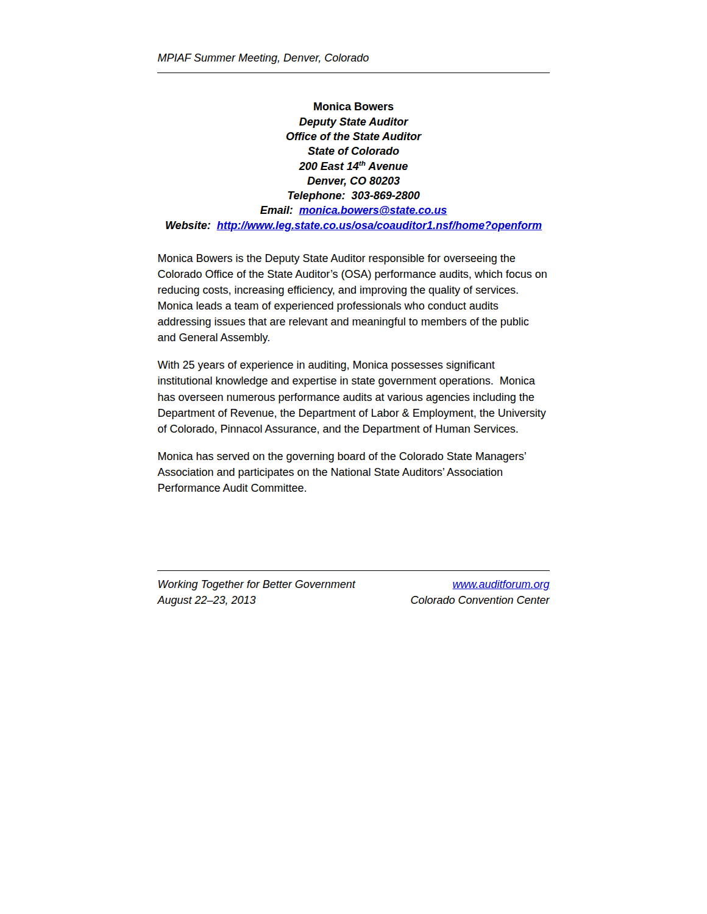MPIAF Summer Meeting, Denver, Colorado
Monica Bowers
Deputy State Auditor
Office of the State Auditor
State of Colorado
200 East 14th Avenue
Denver, CO 80203
Telephone: 303-869-2800
Email: monica.bowers@state.co.us
Website: http://www.leg.state.co.us/osa/coauditor1.nsf/home?openform
Monica Bowers is the Deputy State Auditor responsible for overseeing the Colorado Office of the State Auditor’s (OSA) performance audits, which focus on reducing costs, increasing efficiency, and improving the quality of services. Monica leads a team of experienced professionals who conduct audits addressing issues that are relevant and meaningful to members of the public and General Assembly.
With 25 years of experience in auditing, Monica possesses significant institutional knowledge and expertise in state government operations. Monica has overseen numerous performance audits at various agencies including the Department of Revenue, the Department of Labor & Employment, the University of Colorado, Pinnacol Assurance, and the Department of Human Services.
Monica has served on the governing board of the Colorado State Managers’ Association and participates on the National State Auditors’ Association Performance Audit Committee.
Working Together for Better Government www.auditforum.org
August 22–23, 2013 Colorado Convention Center